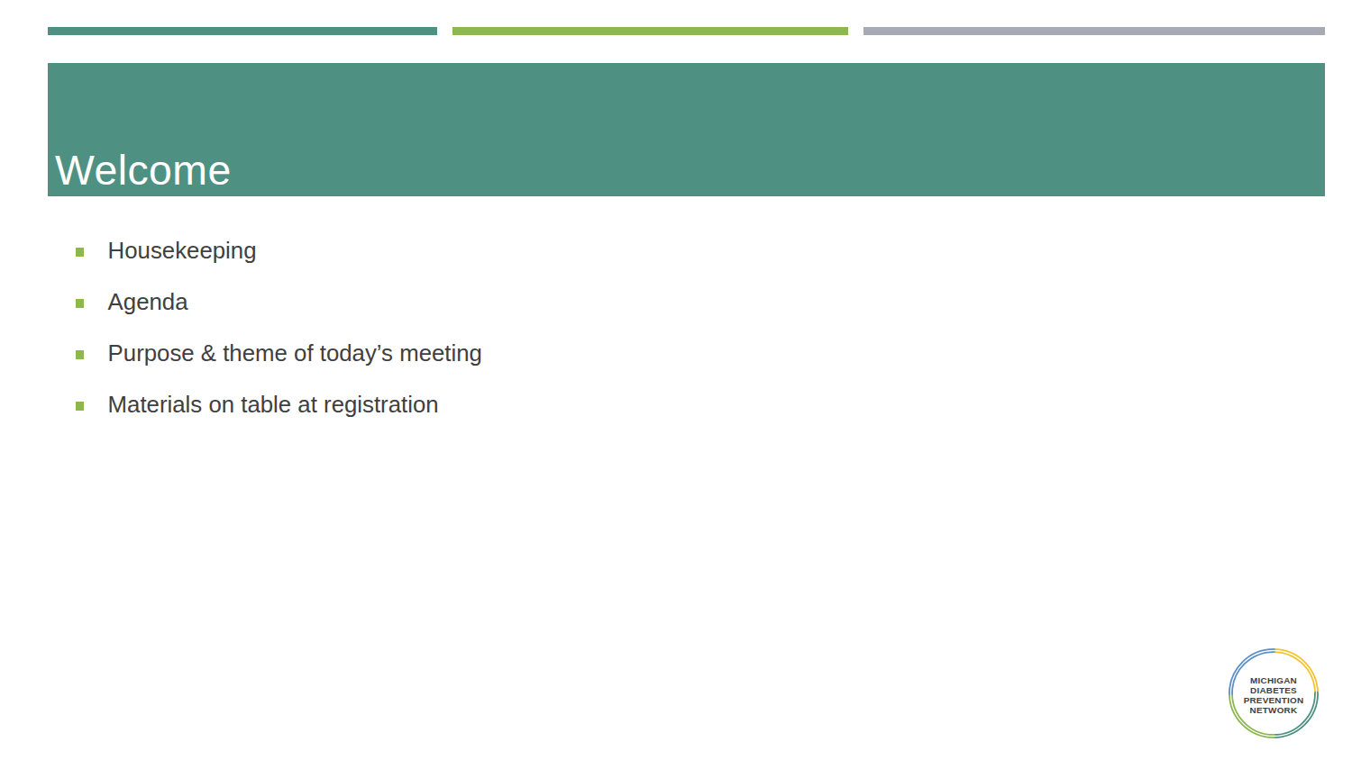Welcome
Housekeeping
Agenda
Purpose & theme of today’s meeting
Materials on table at registration
Michigan Diabetes Prevention Network MICHIGAN DIABETES PREVENTION NETWORK